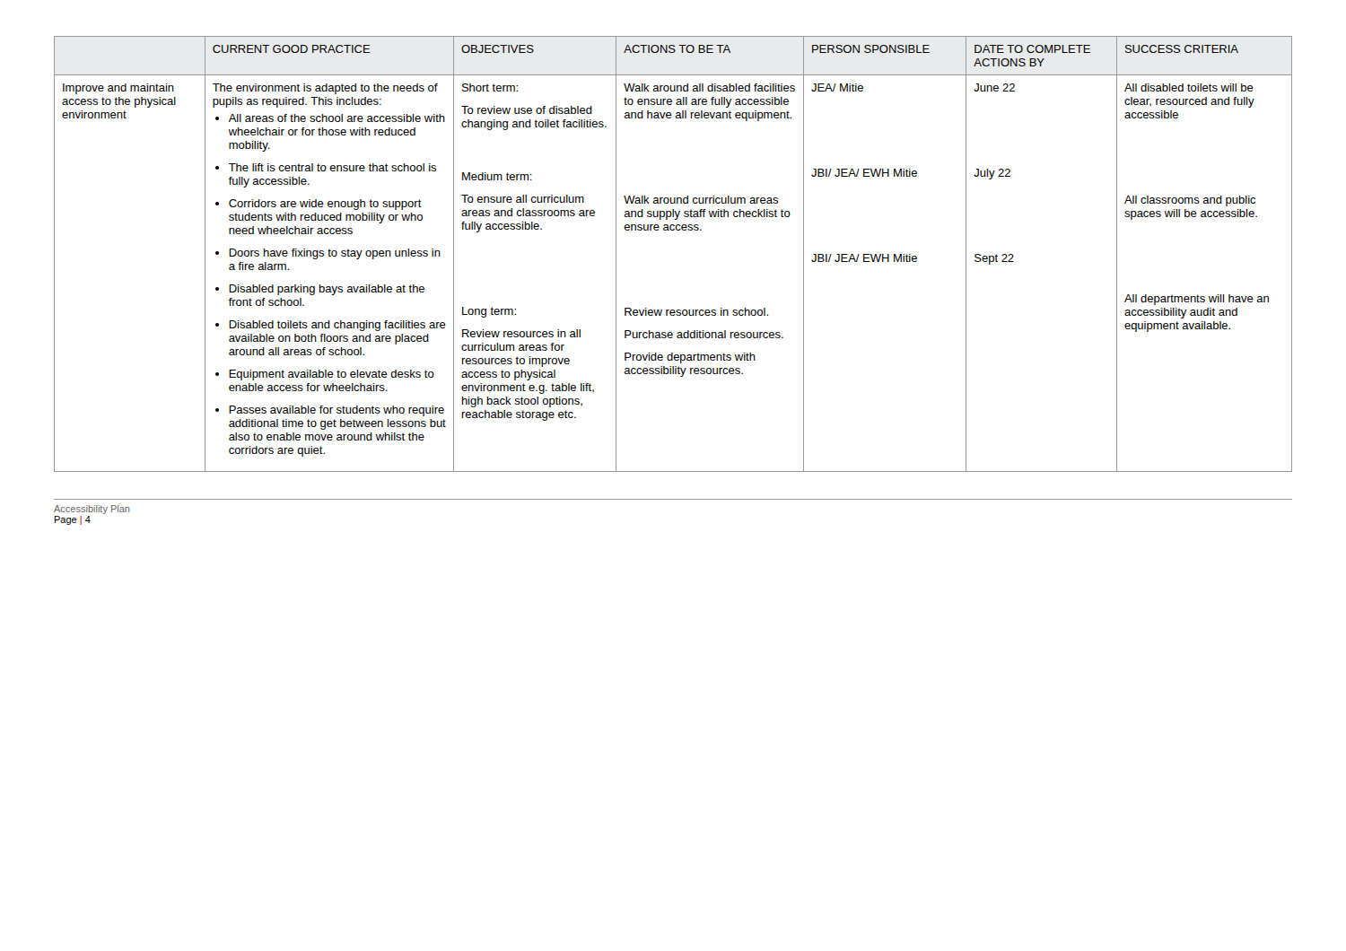| | CURRENT GOOD PRACTICE | OBJECTIVES | ACTIONS TO BE TA | PERSON SPONSIBLE | DATE TO COMPLETE ACTIONS BY | SUCCESS CRITERIA |
| --- | --- | --- | --- | --- | --- | --- |
| Improve and maintain access to the physical environment | The environment is adapted to the needs of pupils as required. This includes: All areas of the school are accessible with wheelchair or for those with reduced mobility. The lift is central to ensure that school is fully accessible. Corridors are wide enough to support students with reduced mobility or who need wheelchair access Doors have fixings to stay open unless in a fire alarm. Disabled parking bays available at the front of school. Disabled toilets and changing facilities are available on both floors and are placed around all areas of school. Equipment available to elevate desks to enable access for wheelchairs. Passes available for students who require additional time to get between lessons but also to enable move around whilst the corridors are quiet. | Short term: To review use of disabled changing and toilet facilities. Medium term: To ensure all curriculum areas and classrooms are fully accessible. Long term: Review resources in all curriculum areas for resources to improve access to physical environment e.g. table lift, high back stool options, reachable storage etc. | Walk around all disabled facilities to ensure all are fully accessible and have all relevant equipment. Walk around curriculum areas and supply staff with checklist to ensure access. Review resources in school. Purchase additional resources. Provide departments with accessibility resources. | JEA/ Mitie JBI/ JEA/ EWH Mitie JBI/ JEA/ EWH Mitie | June 22 July 22 Sept 22 | All disabled toilets will be clear, resourced and fully accessible All classrooms and public spaces will be accessible. All departments will have an accessibility audit and equipment available. |
Accessibility Plan
Page | 4